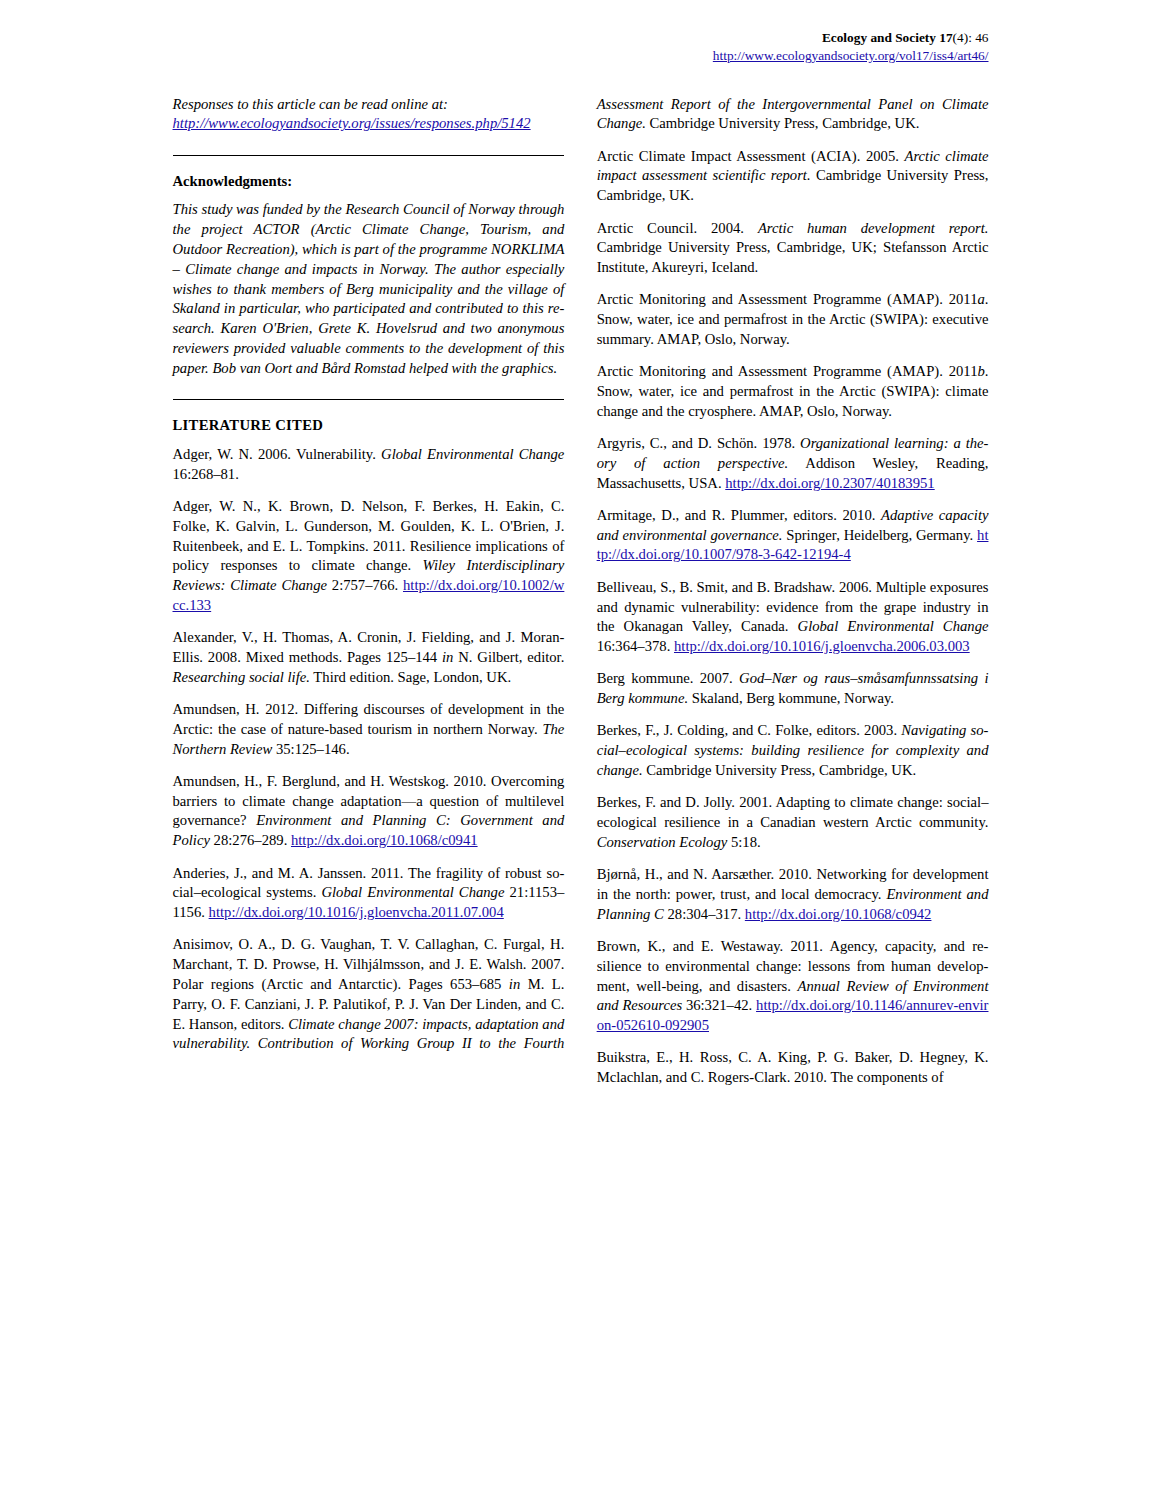Ecology and Society 17(4): 46
http://www.ecologyandsociety.org/vol17/iss4/art46/
Responses to this article can be read online at:
http://www.ecologyandsociety.org/issues/responses.php/5142
Acknowledgments:
This study was funded by the Research Council of Norway through the project ACTOR (Arctic Climate Change, Tourism, and Outdoor Recreation), which is part of the programme NORKLIMA – Climate change and impacts in Norway. The author especially wishes to thank members of Berg municipality and the village of Skaland in particular, who participated and contributed to this research. Karen O'Brien, Grete K. Hovelsrud and two anonymous reviewers provided valuable comments to the development of this paper. Bob van Oort and Bård Romstad helped with the graphics.
Literature Cited
Adger, W. N. 2006. Vulnerability. Global Environmental Change 16:268–81.
Adger, W. N., K. Brown, D. Nelson, F. Berkes, H. Eakin, C. Folke, K. Galvin, L. Gunderson, M. Goulden, K. L. O'Brien, J. Ruitenbeek, and E. L. Tompkins. 2011. Resilience implications of policy responses to climate change. Wiley Interdisciplinary Reviews: Climate Change 2:757–766. http://dx.doi.org/10.1002/wcc.133
Alexander, V., H. Thomas, A. Cronin, J. Fielding, and J. Moran-Ellis. 2008. Mixed methods. Pages 125–144 in N. Gilbert, editor. Researching social life. Third edition. Sage, London, UK.
Amundsen, H. 2012. Differing discourses of development in the Arctic: the case of nature-based tourism in northern Norway. The Northern Review 35:125–146.
Amundsen, H., F. Berglund, and H. Westskog. 2010. Overcoming barriers to climate change adaptation—a question of multilevel governance? Environment and Planning C: Government and Policy 28:276–289. http://dx.doi.org/10.1068/c0941
Anderies, J., and M. A. Janssen. 2011. The fragility of robust social–ecological systems. Global Environmental Change 21:1153–1156. http://dx.doi.org/10.1016/j.gloenvcha.2011.07.004
Anisimov, O. A., D. G. Vaughan, T. V. Callaghan, C. Furgal, H. Marchant, T. D. Prowse, H. Vilhjálmsson, and J. E. Walsh. 2007. Polar regions (Arctic and Antarctic). Pages 653–685 in M. L. Parry, O. F. Canziani, J. P. Palutikof, P. J. Van Der Linden, and C. E. Hanson, editors. Climate change 2007: impacts, adaptation and vulnerability. Contribution of Working Group II to the Fourth Assessment Report of the Intergovernmental Panel on Climate Change. Cambridge University Press, Cambridge, UK.
Arctic Climate Impact Assessment (ACIA). 2005. Arctic climate impact assessment scientific report. Cambridge University Press, Cambridge, UK.
Arctic Council. 2004. Arctic human development report. Cambridge University Press, Cambridge, UK; Stefansson Arctic Institute, Akureyri, Iceland.
Arctic Monitoring and Assessment Programme (AMAP). 2011a. Snow, water, ice and permafrost in the Arctic (SWIPA): executive summary. AMAP, Oslo, Norway.
Arctic Monitoring and Assessment Programme (AMAP). 2011b. Snow, water, ice and permafrost in the Arctic (SWIPA): climate change and the cryosphere. AMAP, Oslo, Norway.
Argyris, C., and D. Schön. 1978. Organizational learning: a theory of action perspective. Addison Wesley, Reading, Massachusetts, USA. http://dx.doi.org/10.2307/40183951
Armitage, D., and R. Plummer, editors. 2010. Adaptive capacity and environmental governance. Springer, Heidelberg, Germany. http://dx.doi.org/10.1007/978-3-642-12194-4
Belliveau, S., B. Smit, and B. Bradshaw. 2006. Multiple exposures and dynamic vulnerability: evidence from the grape industry in the Okanagan Valley, Canada. Global Environmental Change 16:364–378. http://dx.doi.org/10.1016/j.gloenvcha.2006.03.003
Berg kommune. 2007. God–Nær og raus–småsamfunnssatsing i Berg kommune. Skaland, Berg kommune, Norway.
Berkes, F., J. Colding, and C. Folke, editors. 2003. Navigating social–ecological systems: building resilience for complexity and change. Cambridge University Press, Cambridge, UK.
Berkes, F. and D. Jolly. 2001. Adapting to climate change: social–ecological resilience in a Canadian western Arctic community. Conservation Ecology 5:18.
Bjørnå, H., and N. Aarsæther. 2010. Networking for development in the north: power, trust, and local democracy. Environment and Planning C 28:304–317. http://dx.doi.org/10.1068/c0942
Brown, K., and E. Westaway. 2011. Agency, capacity, and resilience to environmental change: lessons from human development, well-being, and disasters. Annual Review of Environment and Resources 36:321–42. http://dx.doi.org/10.1146/annurev-environ-052610-092905
Buikstra, E., H. Ross, C. A. King, P. G. Baker, D. Hegney, K. Mclachlan, and C. Rogers-Clark. 2010. The components of